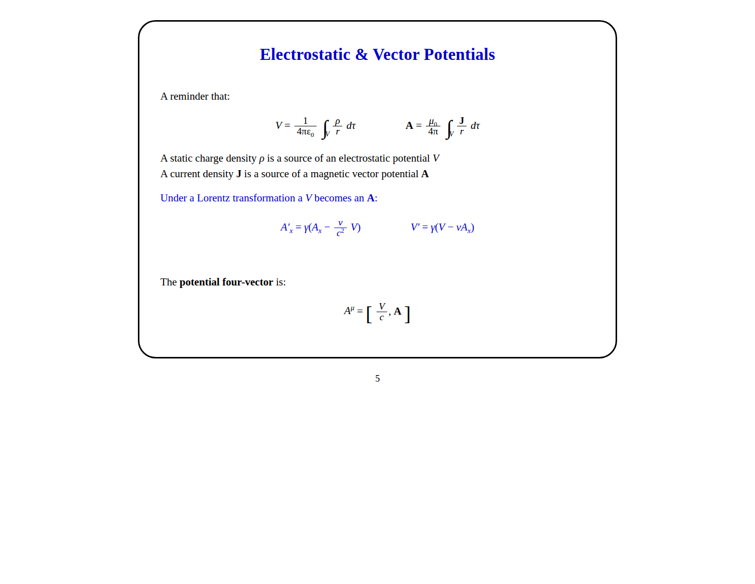Electrostatic & Vector Potentials
A reminder that:
V = 14πε0 ∫V ρr dτ A = μ04π ∫V Jr dτ
A static charge density ρ is a source of an electrostatic potential V
A current density J is a source of a magnetic vector potential A
Under a Lorentz transformation a V becomes an A:
A′x = γ(Ax − vc2 V) V′ = γ(V − vAx)
The potential four-vector is:
Aμ = [ Vc, A ]
5